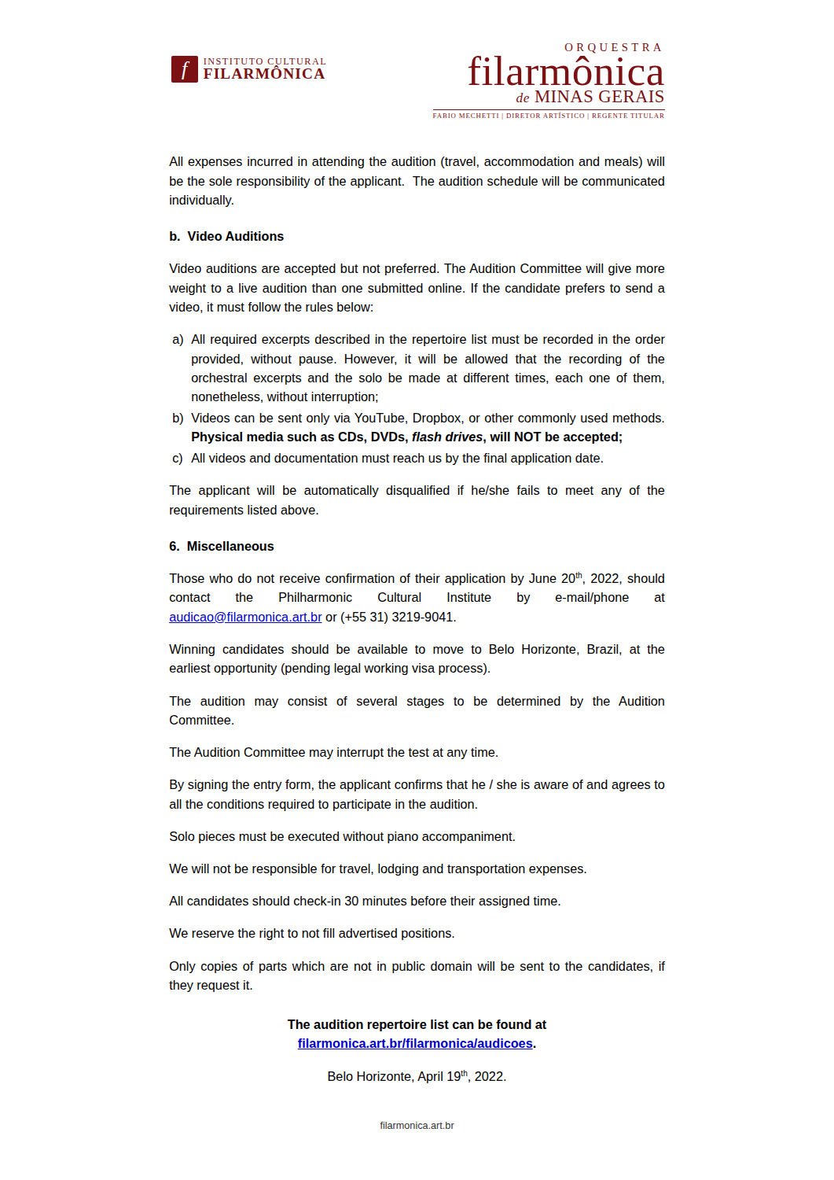f
INSTITUTO CULTURAL FILARMÔNICA
ORQUESTRA filarmônica de MINAS GERAIS
FABIO MECHETTI | DIRETOR ARTÍSTICO | REGENTE TITULAR
All expenses incurred in attending the audition (travel, accommodation and meals) will be the sole responsibility of the applicant. The audition schedule will be communicated individually.
b. Video Auditions
Video auditions are accepted but not preferred. The Audition Committee will give more weight to a live audition than one submitted online. If the candidate prefers to send a video, it must follow the rules below:
All required excerpts described in the repertoire list must be recorded in the order provided, without pause. However, it will be allowed that the recording of the orchestral excerpts and the solo be made at different times, each one of them, nonetheless, without interruption;
Videos can be sent only via YouTube, Dropbox, or other commonly used methods. Physical media such as CDs, DVDs, flash drives, will NOT be accepted;
All videos and documentation must reach us by the final application date.
The applicant will be automatically disqualified if he/she fails to meet any of the requirements listed above.
6. Miscellaneous
Those who do not receive confirmation of their application by June 20th, 2022, should contact the Philharmonic Cultural Institute by e-mail/phone at audicao@filarmonica.art.br or (+55 31) 3219-9041.
Winning candidates should be available to move to Belo Horizonte, Brazil, at the earliest opportunity (pending legal working visa process).
The audition may consist of several stages to be determined by the Audition Committee.
The Audition Committee may interrupt the test at any time.
By signing the entry form, the applicant confirms that he / she is aware of and agrees to all the conditions required to participate in the audition.
Solo pieces must be executed without piano accompaniment.
We will not be responsible for travel, lodging and transportation expenses.
All candidates should check-in 30 minutes before their assigned time.
We reserve the right to not fill advertised positions.
Only copies of parts which are not in public domain will be sent to the candidates, if they request it.
The audition repertoire list can be found at filarmonica.art.br/filarmonica/audicoes.
Belo Horizonte, April 19th, 2022.
filarmonica.art.br